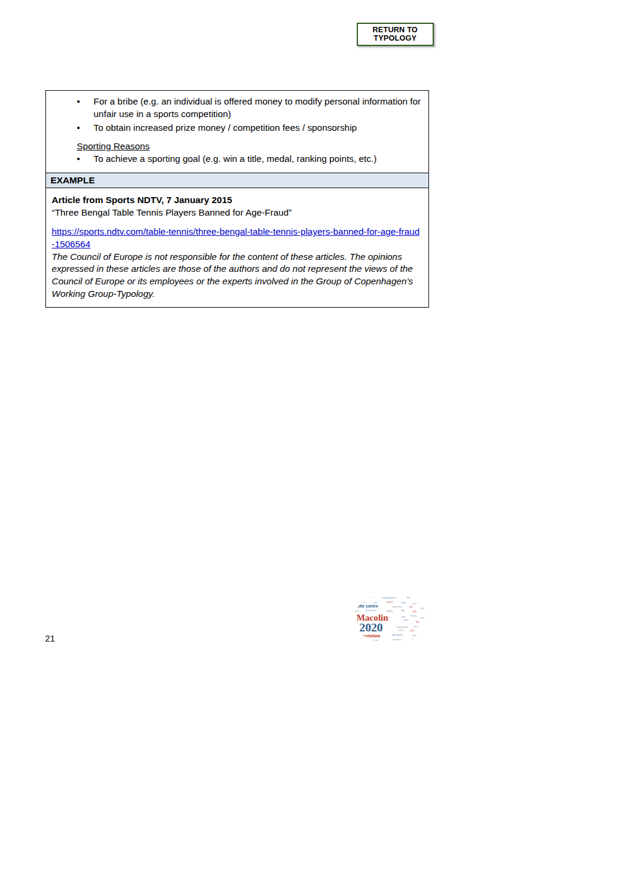RETURN TO
TYPOLOGY
For a bribe (e.g. an individual is offered money to modify personal information for unfair use in a sports competition)
To obtain increased prize money / competition fees / sponsorship
Sporting Reasons
To achieve a sporting goal (e.g. win a title, medal, ranking points, etc.)
EXAMPLE
Article from Sports NDTV, 7 January 2015
“Three Bengal Table Tennis Players Banned for Age-Fraud”
https://sports.ndtv.com/table-tennis/three-bengal-table-tennis-players-banned-for-age-fraud-1506564
The Council of Europe is not responsible for the content of these articles. The opinions expressed in these articles are those of the authors and do not represent the views of the Council of Europe or its employees or the experts involved in the Group of Copenhagen’s Working Group-Typology.
21
sport integrity competitions sport 2020 manipulation fight against sports 2020 lutte contre convention sport 2020 sports manipulations integrity fight 2020 Macolin sport integrity 2020 sports fight 2020 manipulation sport integrity 2020 convention fight against sport manipulations competitions 2020